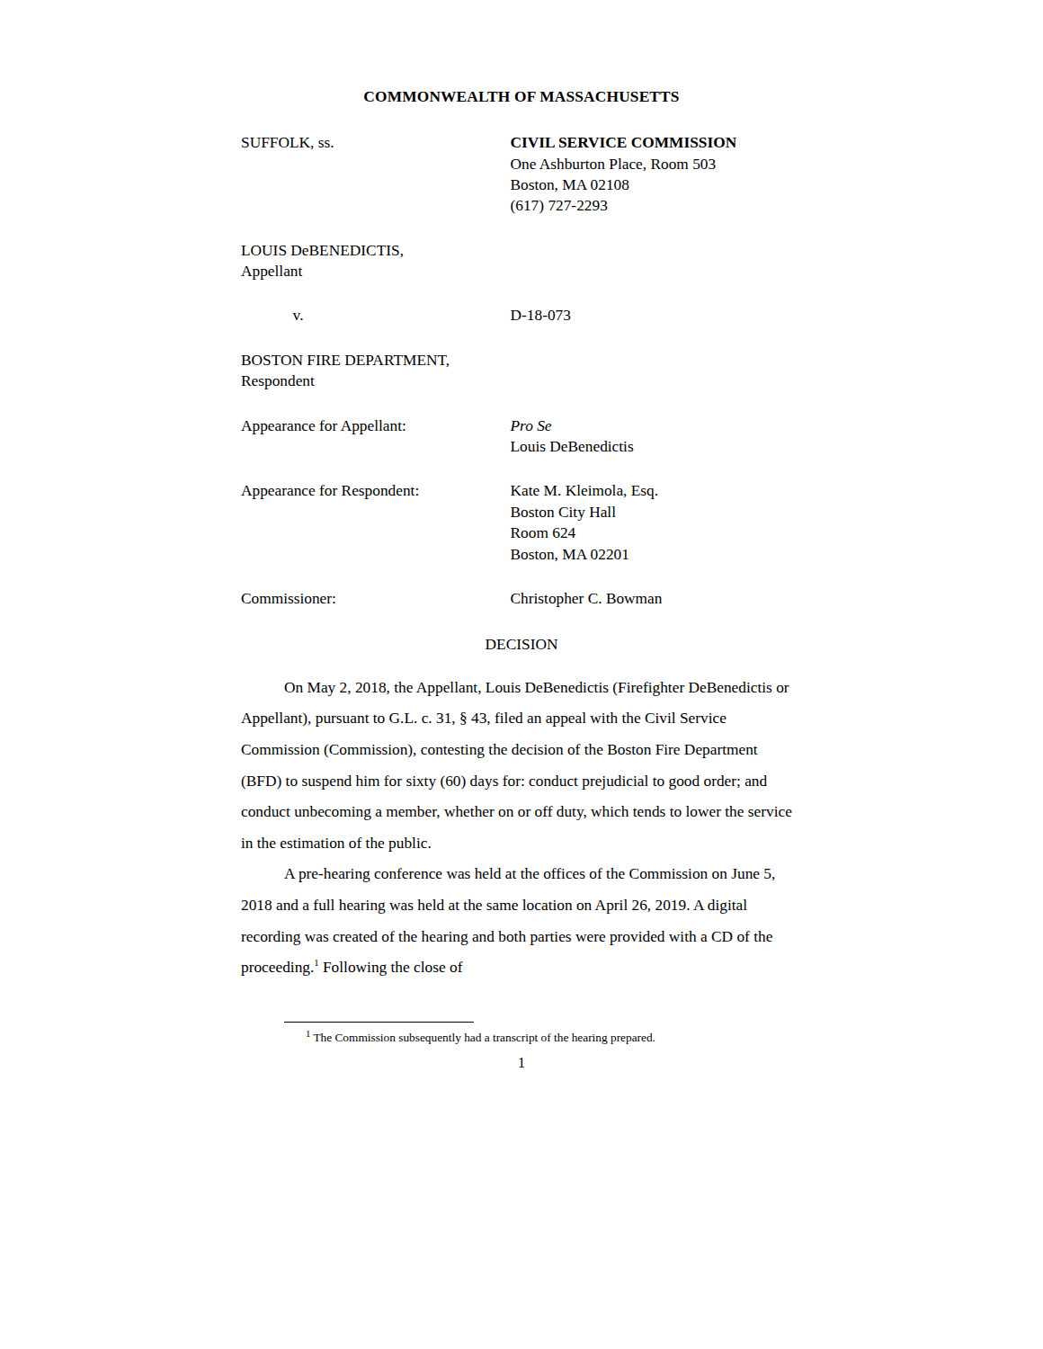COMMONWEALTH OF MASSACHUSETTS
| SUFFOLK, ss. | CIVIL SERVICE COMMISSION One Ashburton Place, Room 503 Boston, MA 02108 (617) 727-2293 |
| LOUIS DeBENEDICTIS, Appellant | |
| v. | D-18-073 |
| BOSTON FIRE DEPARTMENT, Respondent | |
| Appearance for Appellant: | Pro Se Louis DeBenedictis |
| Appearance for Respondent: | Kate M. Kleimola, Esq. Boston City Hall Room 624 Boston, MA 02201 |
| Commissioner: | Christopher C. Bowman |
DECISION
On May 2, 2018, the Appellant, Louis DeBenedictis (Firefighter DeBenedictis or Appellant), pursuant to G.L. c. 31, § 43, filed an appeal with the Civil Service Commission (Commission), contesting the decision of the Boston Fire Department (BFD) to suspend him for sixty (60) days for: conduct prejudicial to good order; and conduct unbecoming a member, whether on or off duty, which tends to lower the service in the estimation of the public.
A pre-hearing conference was held at the offices of the Commission on June 5, 2018 and a full hearing was held at the same location on April 26, 2019. A digital recording was created of the hearing and both parties were provided with a CD of the proceeding.1 Following the close of
1 The Commission subsequently had a transcript of the hearing prepared.
1